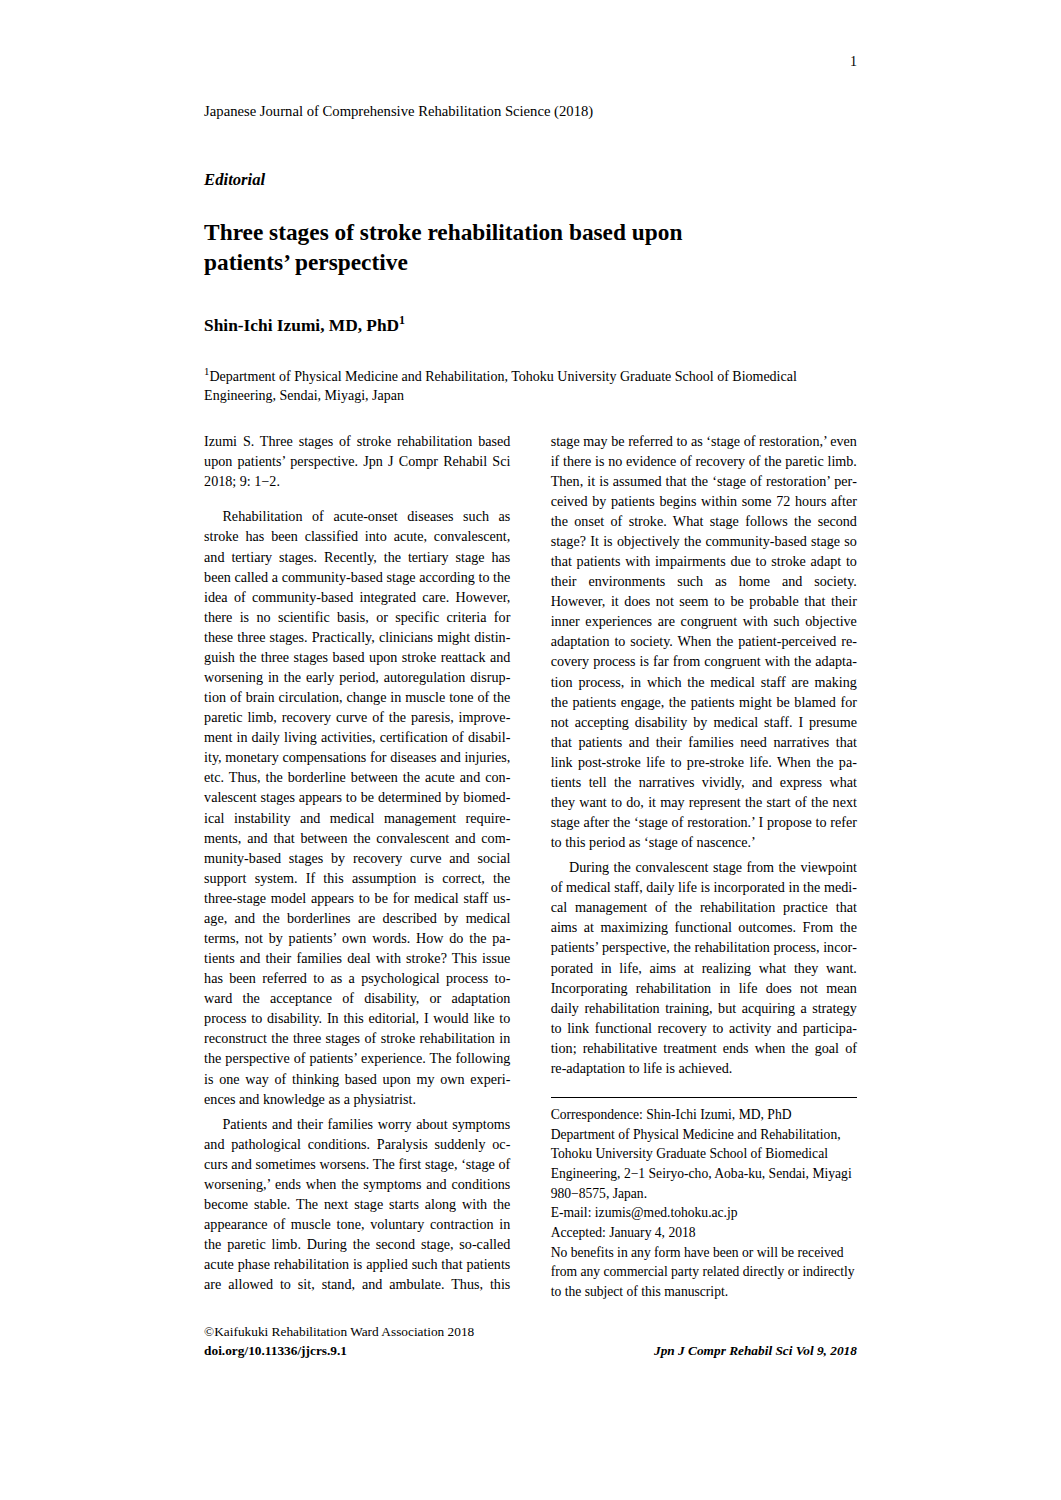1
Japanese Journal of Comprehensive Rehabilitation Science (2018)
Editorial
Three stages of stroke rehabilitation based upon
patients’ perspective
Shin-Ichi Izumi, MD, PhD1
1Department of Physical Medicine and Rehabilitation, Tohoku University Graduate School of Biomedical Engineering, Sendai, Miyagi, Japan
Izumi S. Three stages of stroke rehabilitation based upon patients’ perspective. Jpn J Compr Rehabil Sci 2018; 9: 1−2.
Rehabilitation of acute-onset diseases such as stroke has been classified into acute, convalescent, and tertiary stages. Recently, the tertiary stage has been called a community-based stage according to the idea of community-based integrated care. However, there is no scientific basis, or specific criteria for these three stages. Practically, clinicians might distinguish the three stages based upon stroke reattack and worsening in the early period, autoregulation disruption of brain circulation, change in muscle tone of the paretic limb, recovery curve of the paresis, improvement in daily living activities, certification of disability, monetary compensations for diseases and injuries, etc. Thus, the borderline between the acute and convalescent stages appears to be determined by biomedical instability and medical management requirements, and that between the convalescent and community-based stages by recovery curve and social support system. If this assumption is correct, the three-stage model appears to be for medical staff usage, and the borderlines are described by medical terms, not by patients’ own words. How do the patients and their families deal with stroke? This issue has been referred to as a psychological process toward the acceptance of disability, or adaptation process to disability. In this editorial, I would like to reconstruct the three stages of stroke rehabilitation in the perspective of patients’ experience. The following is one way of thinking based upon my own experiences and knowledge as a physiatrist.
Patients and their families worry about symptoms and pathological conditions. Paralysis suddenly occurs and sometimes worsens. The first stage, ‘stage of worsening,’ ends when the symptoms and conditions become stable. The next stage starts along with the appearance of muscle tone, voluntary contraction in the paretic limb. During the second stage, so-called acute phase rehabilitation is applied such that patients are allowed to sit, stand, and ambulate. Thus, this stage may be referred to as ‘stage of restoration,’ even if there is no evidence of recovery of the paretic limb. Then, it is assumed that the ‘stage of restoration’ perceived by patients begins within some 72 hours after the onset of stroke. What stage follows the second stage? It is objectively the community-based stage so that patients with impairments due to stroke adapt to their environments such as home and society. However, it does not seem to be probable that their inner experiences are congruent with such objective adaptation to society. When the patient-perceived recovery process is far from congruent with the adaptation process, in which the medical staff are making the patients engage, the patients might be blamed for not accepting disability by medical staff. I presume that patients and their families need narratives that link post-stroke life to pre-stroke life. When the patients tell the narratives vividly, and express what they want to do, it may represent the start of the next stage after the ‘stage of restoration.’ I propose to refer to this period as ‘stage of nascence.’
During the convalescent stage from the viewpoint of medical staff, daily life is incorporated in the medical management of the rehabilitation practice that aims at maximizing functional outcomes. From the patients’ perspective, the rehabilitation process, incorporated in life, aims at realizing what they want. Incorporating rehabilitation in life does not mean daily rehabilitation training, but acquiring a strategy to link functional recovery to activity and participation; rehabilitative treatment ends when the goal of re-adaptation to life is achieved.
Correspondence: Shin-Ichi Izumi, MD, PhD
Department of Physical Medicine and Rehabilitation,
Tohoku University Graduate School of Biomedical
Engineering, 2−1 Seiryo-cho, Aoba-ku, Sendai, Miyagi
980−8575, Japan.
E-mail: izumis@med.tohoku.ac.jp
Accepted: January 4, 2018
No benefits in any form have been or will be received from any commercial party related directly or indirectly to the subject of this manuscript.
©Kaifukuki Rehabilitation Ward Association 2018
doi.org/10.11336/jjcrs.9.1
Jpn J Compr Rehabil Sci Vol 9, 2018